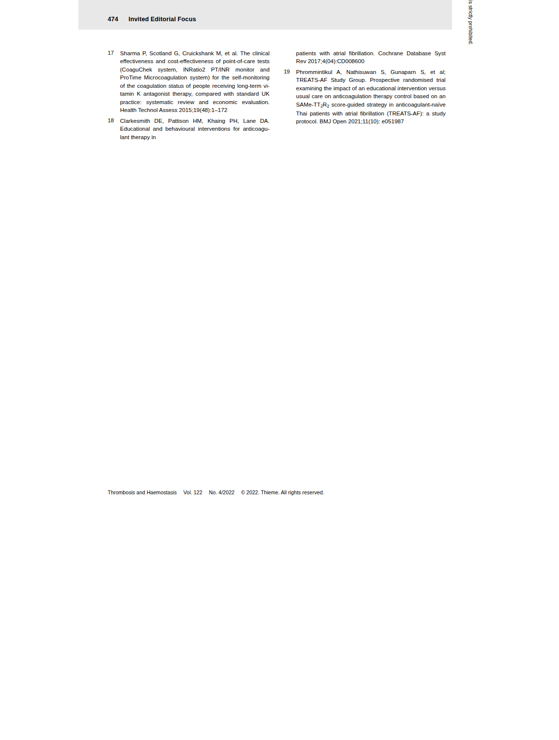474 Invited Editorial Focus
17 Sharma P, Scotland G, Cruickshank M, et al. The clinical effectiveness and cost-effectiveness of point-of-care tests (CoaguChek system, INRatio2 PT/INR monitor and ProTime Microcoagulation system) for the self-monitoring of the coagulation status of people receiving long-term vitamin K antagonist therapy, compared with standard UK practice: systematic review and economic evaluation. Health Technol Assess 2015;19(48):1–172
18 Clarkesmith DE, Pattison HM, Khaing PH, Lane DA. Educational and behavioural interventions for anticoagulant therapy in
patients with atrial fibrillation. Cochrane Database Syst Rev 2017;4(04):CD008600
19 Phrommintikul A, Nathisuwan S, Gunaparn S, et al; TREATS-AF Study Group. Prospective randomised trial examining the impact of an educational intervention versus usual care on anticoagulation therapy control based on an SAMe-TT2R2 score-guided strategy in anticoagulant-naïve Thai patients with atrial fibrillation (TREATS-AF): a study protocol. BMJ Open 2021;11(10): e051987
Thrombosis and Haemostasis Vol. 122 No. 4/2022 © 2022. Thieme. All rights reserved.
This document was downloaded for personal use only. Unauthorized distribution is strictly prohibited.